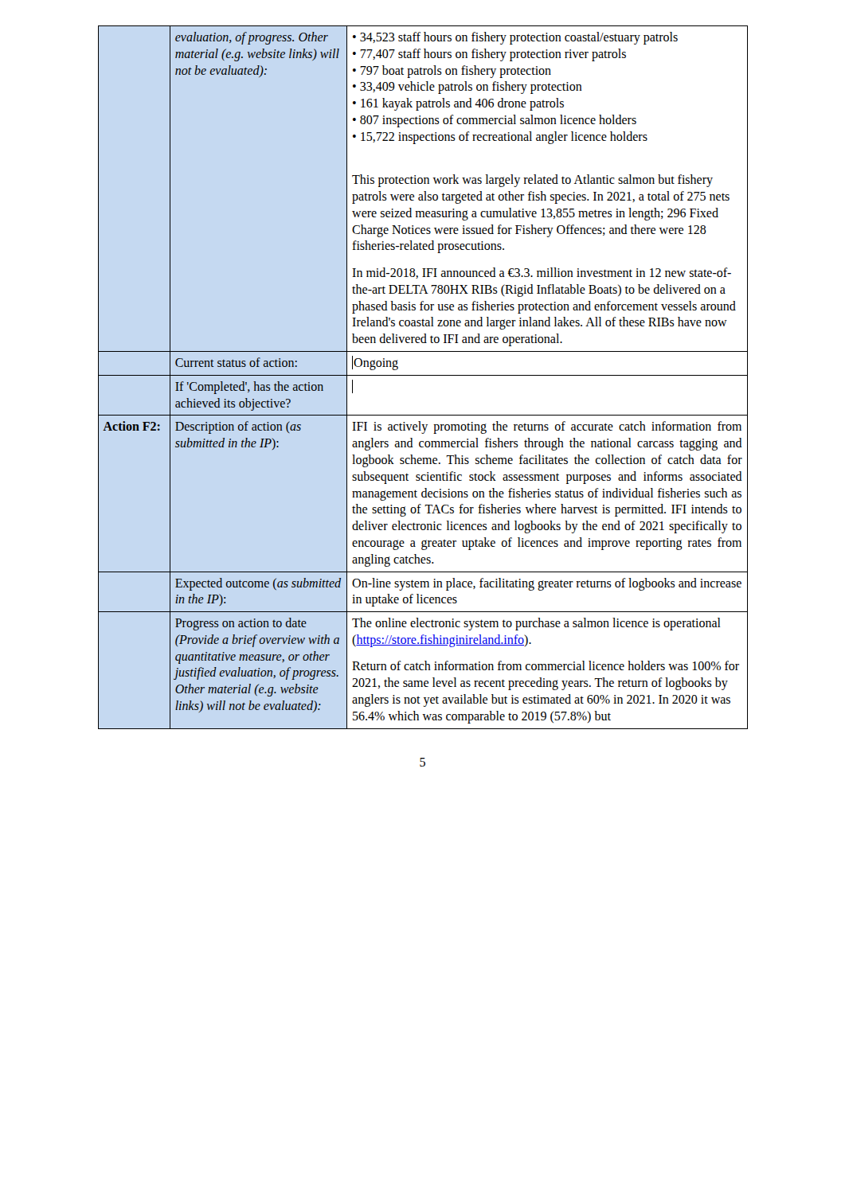| | evaluation, of progress. Other material (e.g. website links) will not be evaluated): | • 34,523 staff hours on fishery protection coastal/estuary patrols • 77,407 staff hours on fishery protection river patrols • 797 boat patrols on fishery protection • 33,409 vehicle patrols on fishery protection • 161 kayak patrols and 406 drone patrols • 807 inspections of commercial salmon licence holders • 15,722 inspections of recreational angler licence holders This protection work was largely related to Atlantic salmon but fishery patrols were also targeted at other fish species. In 2021, a total of 275 nets were seized measuring a cumulative 13,855 metres in length; 296 Fixed Charge Notices were issued for Fishery Offences; and there were 128 fisheries-related prosecutions. In mid-2018, IFI announced a €3.3. million investment in 12 new state-of-the-art DELTA 780HX RIBs (Rigid Inflatable Boats) to be delivered on a phased basis for use as fisheries protection and enforcement vessels around Ireland's coastal zone and larger inland lakes. All of these RIBs have now been delivered to IFI and are operational. |
| | Current status of action: | Ongoing |
| | If 'Completed', has the action achieved its objective? | |
| Action F2: | Description of action ( as submitted in the IP ): | IFI is actively promoting the returns of accurate catch information from anglers and commercial fishers through the national carcass tagging and logbook scheme. This scheme facilitates the collection of catch data for subsequent scientific stock assessment purposes and informs associated management decisions on the fisheries status of individual fisheries such as the setting of TACs for fisheries where harvest is permitted. IFI intends to deliver electronic licences and logbooks by the end of 2021 specifically to encourage a greater uptake of licences and improve reporting rates from angling catches. |
| | Expected outcome ( as submitted in the IP ): | On-line system in place, facilitating greater returns of logbooks and increase in uptake of licences |
| | Progress on action to date (Provide a brief overview with a quantitative measure, or other justified evaluation, of progress. Other material (e.g. website links) will not be evaluated): | The online electronic system to purchase a salmon licence is operational ( https://store.fishinginireland.info ). Return of catch information from commercial licence holders was 100% for 2021, the same level as recent preceding years. The return of logbooks by anglers is not yet available but is estimated at 60% in 2021. In 2020 it was 56.4% which was comparable to 2019 (57.8%) but |
5